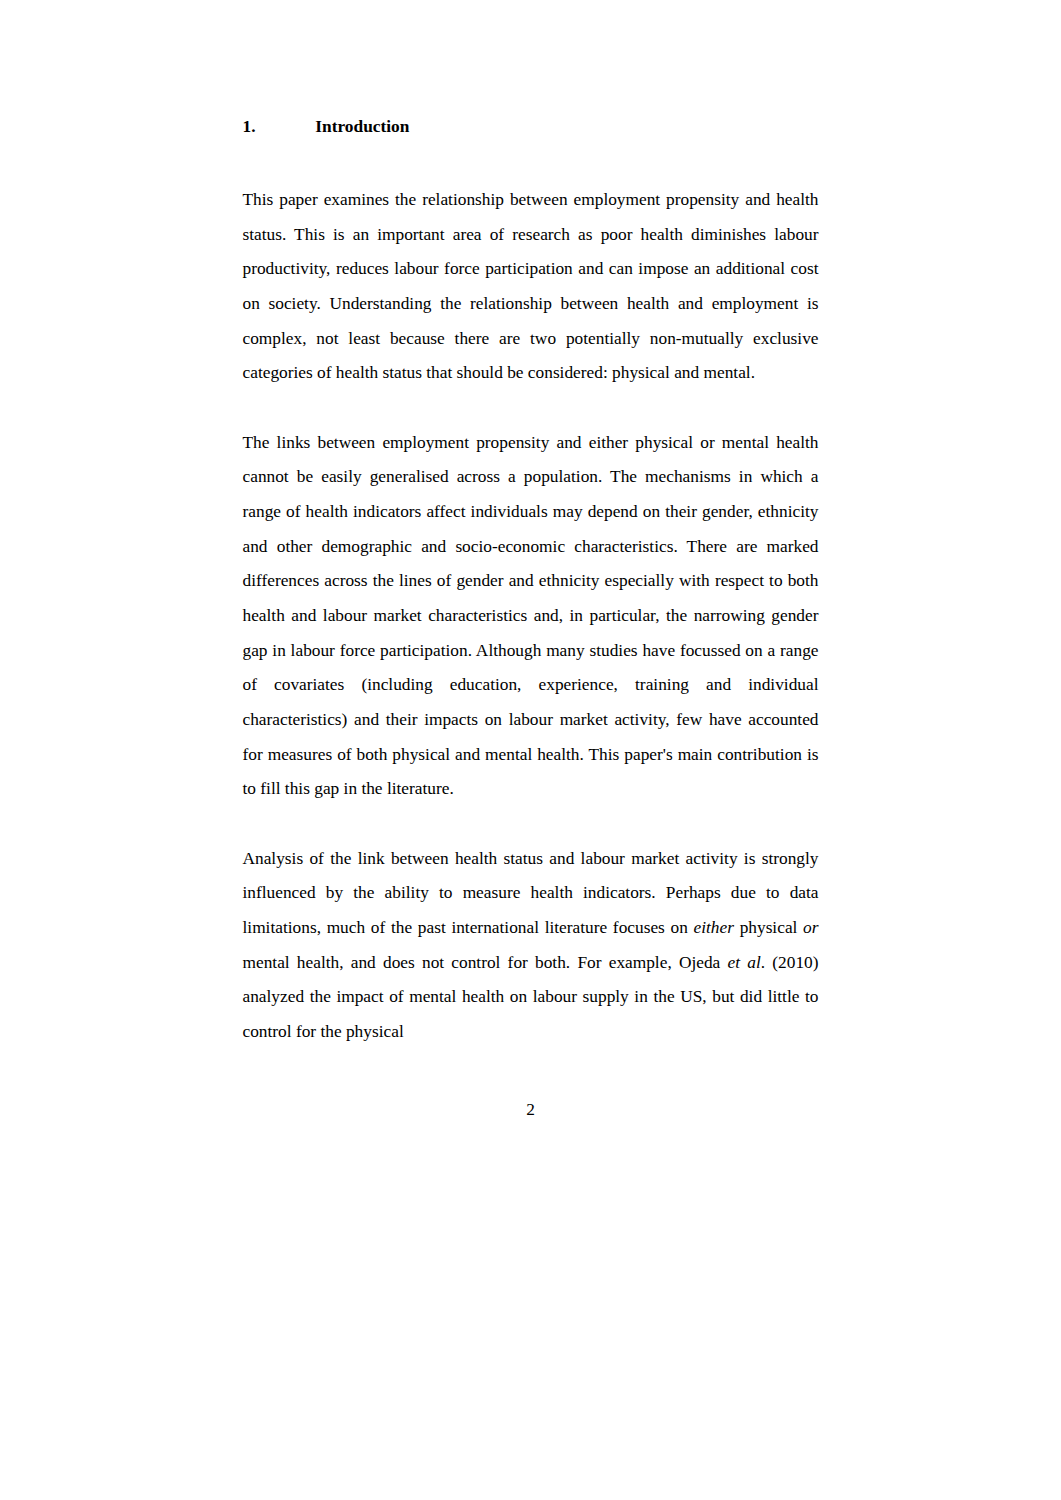1. Introduction
This paper examines the relationship between employment propensity and health status. This is an important area of research as poor health diminishes labour productivity, reduces labour force participation and can impose an additional cost on society. Understanding the relationship between health and employment is complex, not least because there are two potentially non-mutually exclusive categories of health status that should be considered: physical and mental.
The links between employment propensity and either physical or mental health cannot be easily generalised across a population. The mechanisms in which a range of health indicators affect individuals may depend on their gender, ethnicity and other demographic and socio-economic characteristics. There are marked differences across the lines of gender and ethnicity especially with respect to both health and labour market characteristics and, in particular, the narrowing gender gap in labour force participation. Although many studies have focussed on a range of covariates (including education, experience, training and individual characteristics) and their impacts on labour market activity, few have accounted for measures of both physical and mental health. This paper's main contribution is to fill this gap in the literature.
Analysis of the link between health status and labour market activity is strongly influenced by the ability to measure health indicators. Perhaps due to data limitations, much of the past international literature focuses on either physical or mental health, and does not control for both. For example, Ojeda et al. (2010) analyzed the impact of mental health on labour supply in the US, but did little to control for the physical
2